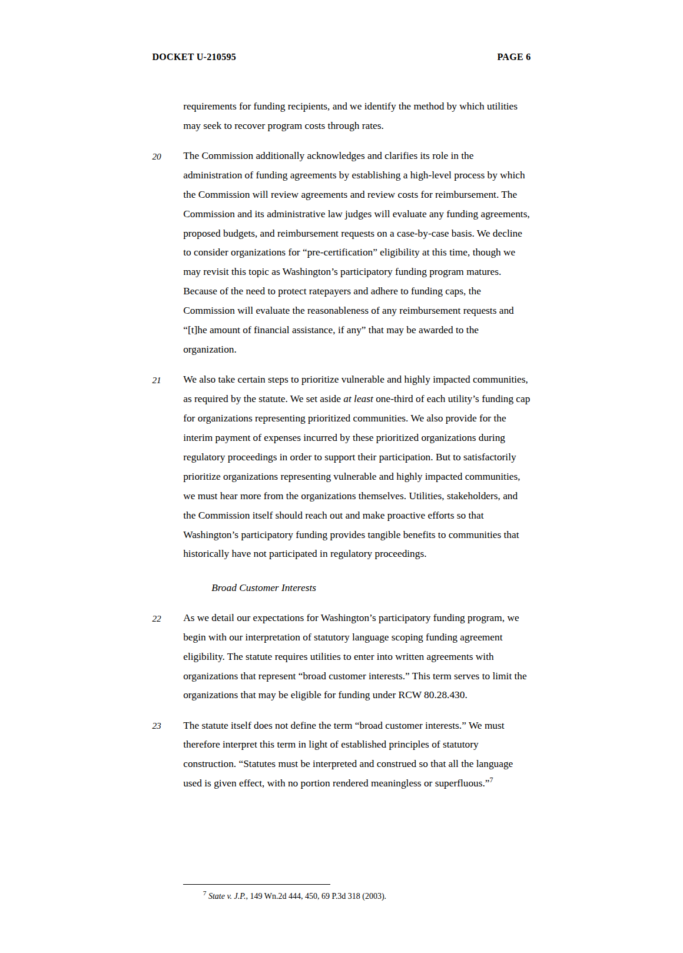DOCKET U-210595 PAGE 6
requirements for funding recipients, and we identify the method by which utilities may seek to recover program costs through rates.
20
The Commission additionally acknowledges and clarifies its role in the administration of funding agreements by establishing a high-level process by which the Commission will review agreements and review costs for reimbursement. The Commission and its administrative law judges will evaluate any funding agreements, proposed budgets, and reimbursement requests on a case-by-case basis. We decline to consider organizations for “pre-certification” eligibility at this time, though we may revisit this topic as Washington’s participatory funding program matures. Because of the need to protect ratepayers and adhere to funding caps, the Commission will evaluate the reasonableness of any reimbursement requests and “[t]he amount of financial assistance, if any” that may be awarded to the organization.
21
We also take certain steps to prioritize vulnerable and highly impacted communities, as required by the statute. We set aside at least one-third of each utility’s funding cap for organizations representing prioritized communities. We also provide for the interim payment of expenses incurred by these prioritized organizations during regulatory proceedings in order to support their participation. But to satisfactorily prioritize organizations representing vulnerable and highly impacted communities, we must hear more from the organizations themselves. Utilities, stakeholders, and the Commission itself should reach out and make proactive efforts so that Washington’s participatory funding provides tangible benefits to communities that historically have not participated in regulatory proceedings.
Broad Customer Interests
22
As we detail our expectations for Washington’s participatory funding program, we begin with our interpretation of statutory language scoping funding agreement eligibility. The statute requires utilities to enter into written agreements with organizations that represent “broad customer interests.” This term serves to limit the organizations that may be eligible for funding under RCW 80.28.430.
23
The statute itself does not define the term “broad customer interests.” We must therefore interpret this term in light of established principles of statutory construction. “Statutes must be interpreted and construed so that all the language used is given effect, with no portion rendered meaningless or superfluous.”7
7 State v. J.P., 149 Wn.2d 444, 450, 69 P.3d 318 (2003).